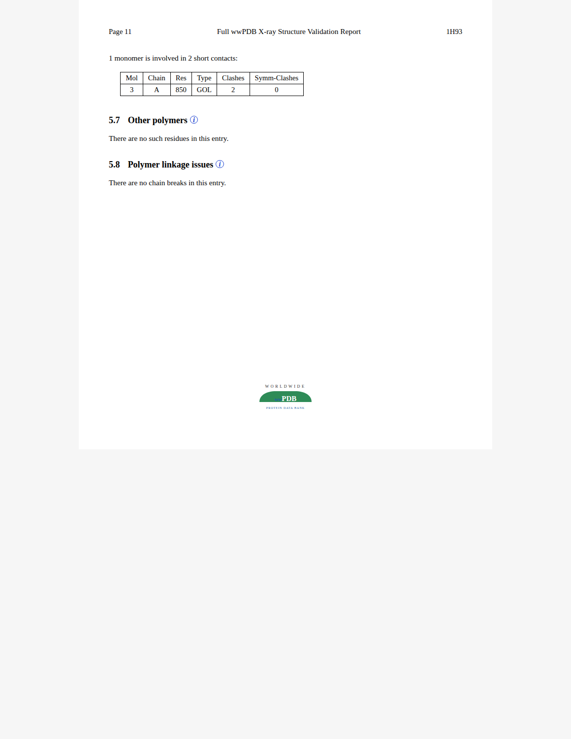Page 11
Full wwPDB X-ray Structure Validation Report
1H93
1 monomer is involved in 2 short contacts:
| Mol | Chain | Res | Type | Clashes | Symm-Clashes |
| --- | --- | --- | --- | --- | --- |
| 3 | A | 850 | GOL | 2 | 0 |
5.7 Other polymersi
There are no such residues in this entry.
5.8 Polymer linkage issuesi
There are no chain breaks in this entry.
WORLDWIDE
wwPDB
PROTEIN DATA BANK